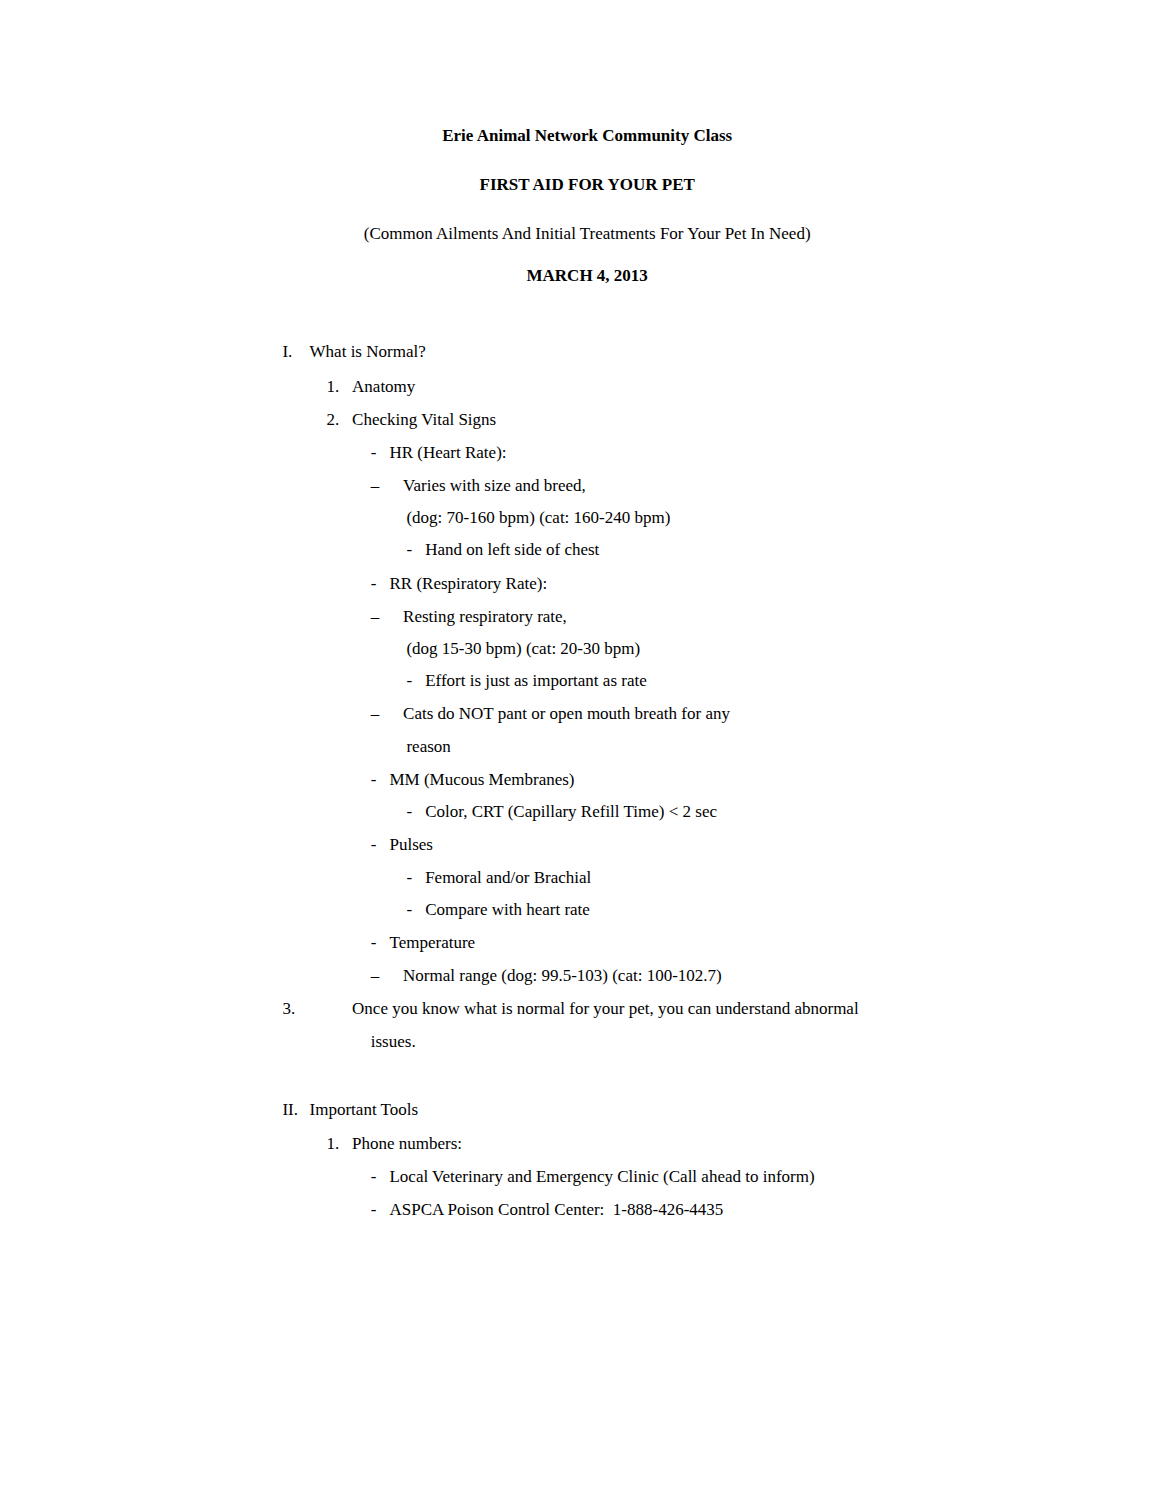Erie Animal Network Community Class
FIRST AID FOR YOUR PET
(Common Ailments And Initial Treatments For Your Pet In Need)
MARCH 4, 2013
I. What is Normal?
1. Anatomy
2. Checking Vital Signs
-HR (Heart Rate):
–Varies with size and breed, (dog: 70-160 bpm) (cat: 160-240 bpm)
-Hand on left side of chest
-RR (Respiratory Rate):
–Resting respiratory rate, (dog 15-30 bpm) (cat: 20-30 bpm)
-Effort is just as important as rate
–Cats do NOT pant or open mouth breath for any reason
-MM (Mucous Membranes)
-Color, CRT (Capillary Refill Time) < 2 sec
-Pulses
-Femoral and/or Brachial
-Compare with heart rate
-Temperature
–Normal range (dog: 99.5-103) (cat: 100-102.7)
3. Once you know what is normal for your pet, you can understand abnormal issues.
II. Important Tools
1. Phone numbers:
-Local Veterinary and Emergency Clinic (Call ahead to inform)
-ASPCA Poison Control Center: 1-888-426-4435